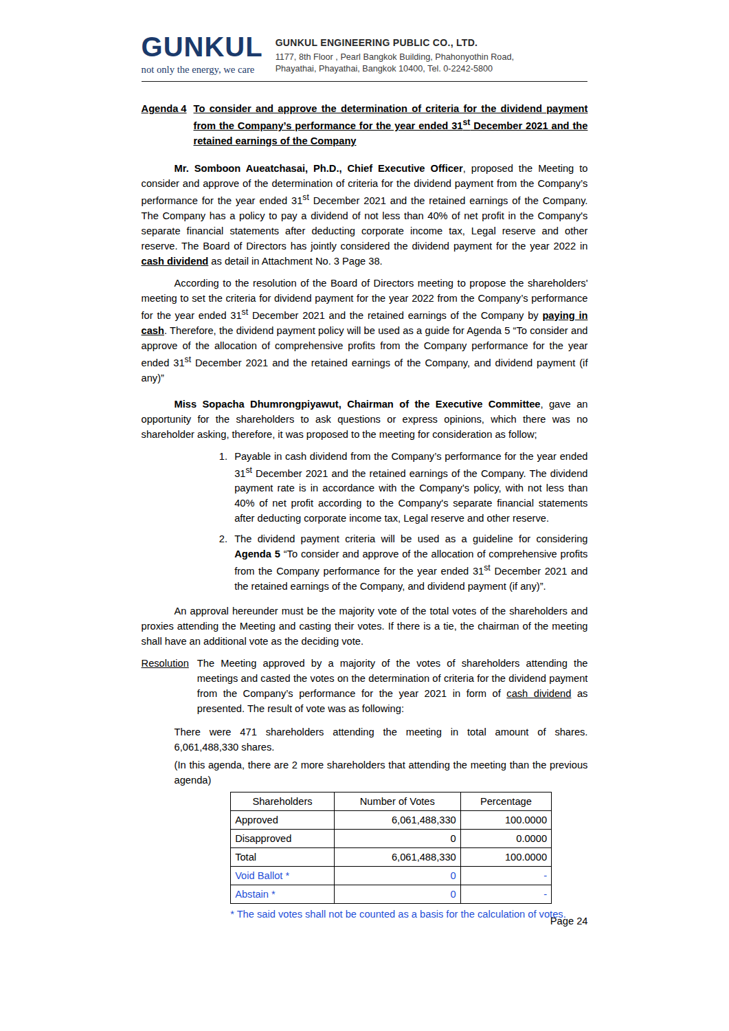GUNKUL
not only the energy, we care
GUNKUL ENGINEERING PUBLIC CO., LTD.
1177, 8th Floor , Pearl Bangkok Building, Phahonyothin Road,
Phayathai, Phayathai, Bangkok 10400, Tel. 0-2242-5800
Agenda 4
To consider and approve the determination of criteria for the dividend payment from the Company’s performance for the year ended 31st December 2021 and the retained earnings of the Company
Mr. Somboon Aueatchasai, Ph.D., Chief Executive Officer, proposed the Meeting to consider and approve of the determination of criteria for the dividend payment from the Company’s performance for the year ended 31st December 2021 and the retained earnings of the Company. The Company has a policy to pay a dividend of not less than 40% of net profit in the Company's separate financial statements after deducting corporate income tax, Legal reserve and other reserve. The Board of Directors has jointly considered the dividend payment for the year 2022 in cash dividend as detail in Attachment No. 3 Page 38.
According to the resolution of the Board of Directors meeting to propose the shareholders' meeting to set the criteria for dividend payment for the year 2022 from the Company’s performance for the year ended 31st December 2021 and the retained earnings of the Company by paying in cash. Therefore, the dividend payment policy will be used as a guide for Agenda 5 “To consider and approve of the allocation of comprehensive profits from the Company performance for the year ended 31st December 2021 and the retained earnings of the Company, and dividend payment (if any)”
Miss Sopacha Dhumrongpiyawut, Chairman of the Executive Committee, gave an opportunity for the shareholders to ask questions or express opinions, which there was no shareholder asking, therefore, it was proposed to the meeting for consideration as follow;
Payable in cash dividend from the Company’s performance for the year ended 31st December 2021 and the retained earnings of the Company. The dividend payment rate is in accordance with the Company's policy, with not less than 40% of net profit according to the Company's separate financial statements after deducting corporate income tax, Legal reserve and other reserve.
The dividend payment criteria will be used as a guideline for considering Agenda 5 “To consider and approve of the allocation of comprehensive profits from the Company performance for the year ended 31st December 2021 and the retained earnings of the Company, and dividend payment (if any)”.
An approval hereunder must be the majority vote of the total votes of the shareholders and proxies attending the Meeting and casting their votes. If there is a tie, the chairman of the meeting shall have an additional vote as the deciding vote.
Resolution
The Meeting approved by a majority of the votes of shareholders attending the meetings and casted the votes on the determination of criteria for the dividend payment from the Company’s performance for the year 2021 in form of cash dividend as presented. The result of vote was as following:
There were 471 shareholders attending the meeting in total amount of shares. 6,061,488,330 shares.
(In this agenda, there are 2 more shareholders that attending the meeting than the previous agenda)
| Shareholders | Number of Votes | Percentage |
| --- | --- | --- |
| Approved | 6,061,488,330 | 100.0000 |
| Disapproved | 0 | 0.0000 |
| Total | 6,061,488,330 | 100.0000 |
| Void Ballot * | 0 | - |
| Abstain * | 0 | - |
* The said votes shall not be counted as a basis for the calculation of votes.
Page 24